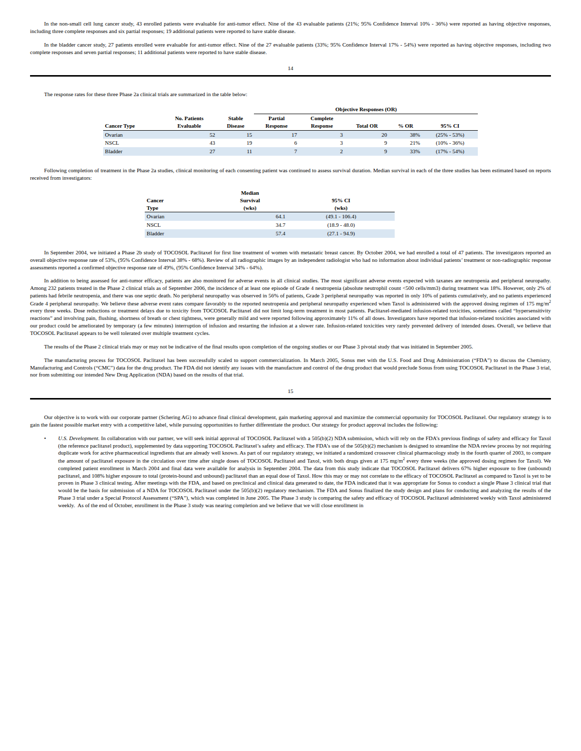In the non-small cell lung cancer study, 43 enrolled patients were evaluable for anti-tumor effect. Nine of the 43 evaluable patients (21%; 95% Confidence Interval 10% - 36%) were reported as having objective responses, including three complete responses and six partial responses; 19 additional patients were reported to have stable disease.
In the bladder cancer study, 27 patients enrolled were evaluable for anti-tumor effect. Nine of the 27 evaluable patients (33%; 95% Confidence Interval 17% - 54%) were reported as having objective responses, including two complete responses and seven partial responses; 11 additional patients were reported to have stable disease.
14
The response rates for these three Phase 2a clinical trials are summarized in the table below:
| | | | Objective Responses (OR) |
| Cancer Type | No. Patients Evaluable | Stable Disease | Partial Response | Complete Response | Total OR | % OR | 95% CI |
| Ovarian | 52 | 15 | 17 | 3 | 20 | 38% | (25% - 53%) |
| NSCL | 43 | 19 | 6 | 3 | 9 | 21% | (10% - 36%) |
| Bladder | 27 | 11 | 7 | 2 | 9 | 33% | (17% - 54%) |
Following completion of treatment in the Phase 2a studies, clinical monitoring of each consenting patient was continued to assess survival duration. Median survival in each of the three studies has been estimated based on reports received from investigators:
| Cancer Type | Median Survival (wks) | 95% CI (wks) |
| --- | --- | --- |
| Ovarian | 64.1 | (49.1 - 106.4) |
| NSCL | 34.7 | (18.9 - 48.0) |
| Bladder | 57.4 | (27.1 - 94.9) |
In September 2004, we initiated a Phase 2b study of TOCOSOL Paclitaxel for first line treatment of women with metastatic breast cancer. By October 2004, we had enrolled a total of 47 patients. The investigators reported an overall objective response rate of 53%, (95% Confidence Interval 38% - 68%). Review of all radiographic images by an independent radiologist who had no information about individual patients’ treatment or non-radiographic response assessments reported a confirmed objective response rate of 49%, (95% Confidence Interval 34% - 64%).
In addition to being assessed for anti-tumor efficacy, patients are also monitored for adverse events in all clinical studies. The most significant adverse events expected with taxanes are neutropenia and peripheral neuropathy. Among 232 patients treated in the Phase 2 clinical trials as of September 2006, the incidence of at least one episode of Grade 4 neutropenia (absolute neutrophil count <500 cells/mm3) during treatment was 18%. However, only 2% of patients had febrile neutropenia, and there was one septic death. No peripheral neuropathy was observed in 56% of patients, Grade 3 peripheral neuropathy was reported in only 10% of patients cumulatively, and no patients experienced Grade 4 peripheral neuropathy. We believe these adverse event rates compare favorably to the reported neutropenia and peripheral neuropathy experienced when Taxol is administered with the approved dosing regimen of 175 mg/m2 every three weeks. Dose reductions or treatment delays due to toxicity from TOCOSOL Paclitaxel did not limit long-term treatment in most patients. Paclitaxel-mediated infusion-related toxicities, sometimes called “hypersensitivity reactions” and involving pain, flushing, shortness of breath or chest tightness, were generally mild and were reported following approximately 11% of all doses. Investigators have reported that infusion-related toxicities associated with our product could be ameliorated by temporary (a few minutes) interruption of infusion and restarting the infusion at a slower rate. Infusion-related toxicities very rarely prevented delivery of intended doses. Overall, we believe that TOCOSOL Paclitaxel appears to be well tolerated over multiple treatment cycles.
The results of the Phase 2 clinical trials may or may not be indicative of the final results upon completion of the ongoing studies or our Phase 3 pivotal study that was initiated in September 2005.
The manufacturing process for TOCOSOL Paclitaxel has been successfully scaled to support commercialization. In March 2005, Sonus met with the U.S. Food and Drug Administration (“FDA”) to discuss the Chemistry, Manufacturing and Controls (“CMC”) data for the drug product. The FDA did not identify any issues with the manufacture and control of the drug product that would preclude Sonus from using TOCOSOL Paclitaxel in the Phase 3 trial, nor from submitting our intended New Drug Application (NDA) based on the results of that trial.
15
Our objective is to work with our corporate partner (Schering AG) to advance final clinical development, gain marketing approval and maximize the commercial opportunity for TOCOSOL Paclitaxel. Our regulatory strategy is to gain the fastest possible market entry with a competitive label, while pursuing opportunities to further differentiate the product. Our strategy for product approval includes the following:
U.S. Development. In collaboration with our partner, we will seek initial approval of TOCOSOL Paclitaxel with a 505(b)(2) NDA submission, which will rely on the FDA’s previous findings of safety and efficacy for Taxol (the reference paclitaxel product), supplemented by data supporting TOCOSOL Paclitaxel’s safety and efficacy. The FDA’s use of the 505(b)(2) mechanism is designed to streamline the NDA review process by not requiring duplicate work for active pharmaceutical ingredients that are already well known. As part of our regulatory strategy, we initiated a randomized crossover clinical pharmacology study in the fourth quarter of 2003, to compare the amount of paclitaxel exposure in the circulation over time after single doses of TOCOSOL Paclitaxel and Taxol, with both drugs given at 175 mg/m2 every three weeks (the approved dosing regimen for Taxol). We completed patient enrollment in March 2004 and final data were available for analysis in September 2004. The data from this study indicate that TOCOSOL Paclitaxel delivers 67% higher exposure to free (unbound) paclitaxel, and 108% higher exposure to total (protein-bound and unbound) paclitaxel than an equal dose of Taxol. How this may or may not correlate to the efficacy of TOCOSOL Paclitaxel as compared to Taxol is yet to be proven in Phase 3 clinical testing. After meetings with the FDA, and based on preclinical and clinical data generated to date, the FDA indicated that it was appropriate for Sonus to conduct a single Phase 3 clinical trial that would be the basis for submission of a NDA for TOCOSOL Paclitaxel under the 505(b)(2) regulatory mechanism. The FDA and Sonus finalized the study design and plans for conducting and analyzing the results of the Phase 3 trial under a Special Protocol Assessment (“SPA”), which was completed in June 2005. The Phase 3 study is comparing the safety and efficacy of TOCOSOL Paclitaxel administered weekly with Taxol administered weekly. As of the end of October, enrollment in the Phase 3 study was nearing completion and we believe that we will close enrollment in